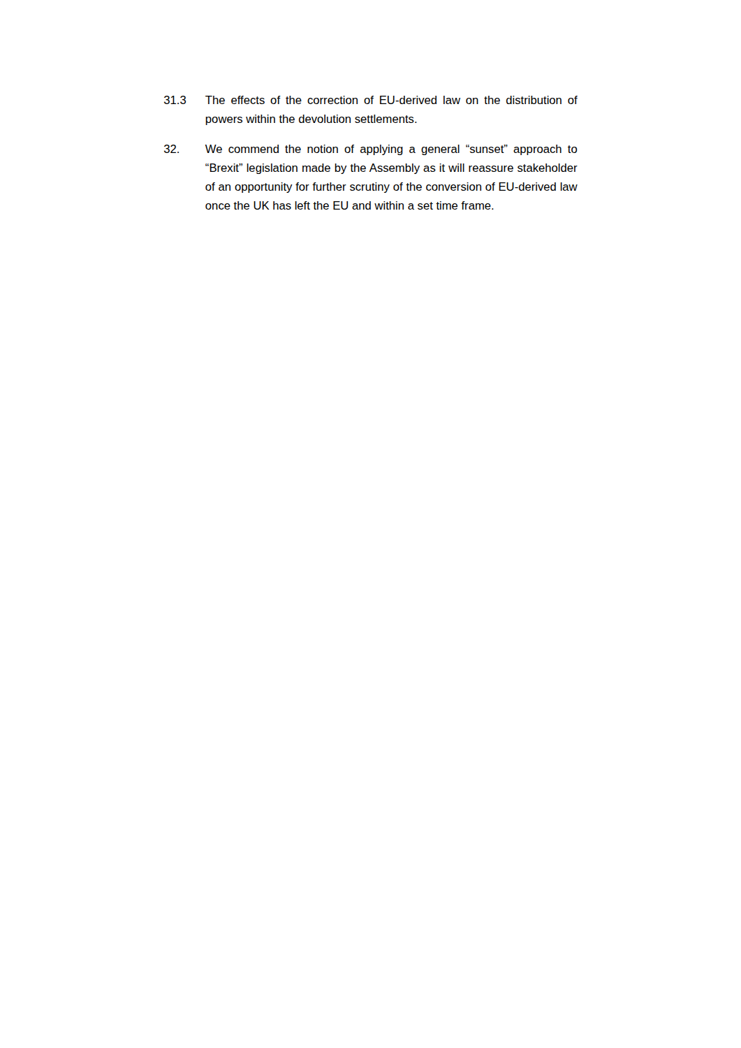31.3 The effects of the correction of EU-derived law on the distribution of powers within the devolution settlements.
32. We commend the notion of applying a general “sunset” approach to “Brexit” legislation made by the Assembly as it will reassure stakeholder of an opportunity for further scrutiny of the conversion of EU-derived law once the UK has left the EU and within a set time frame.